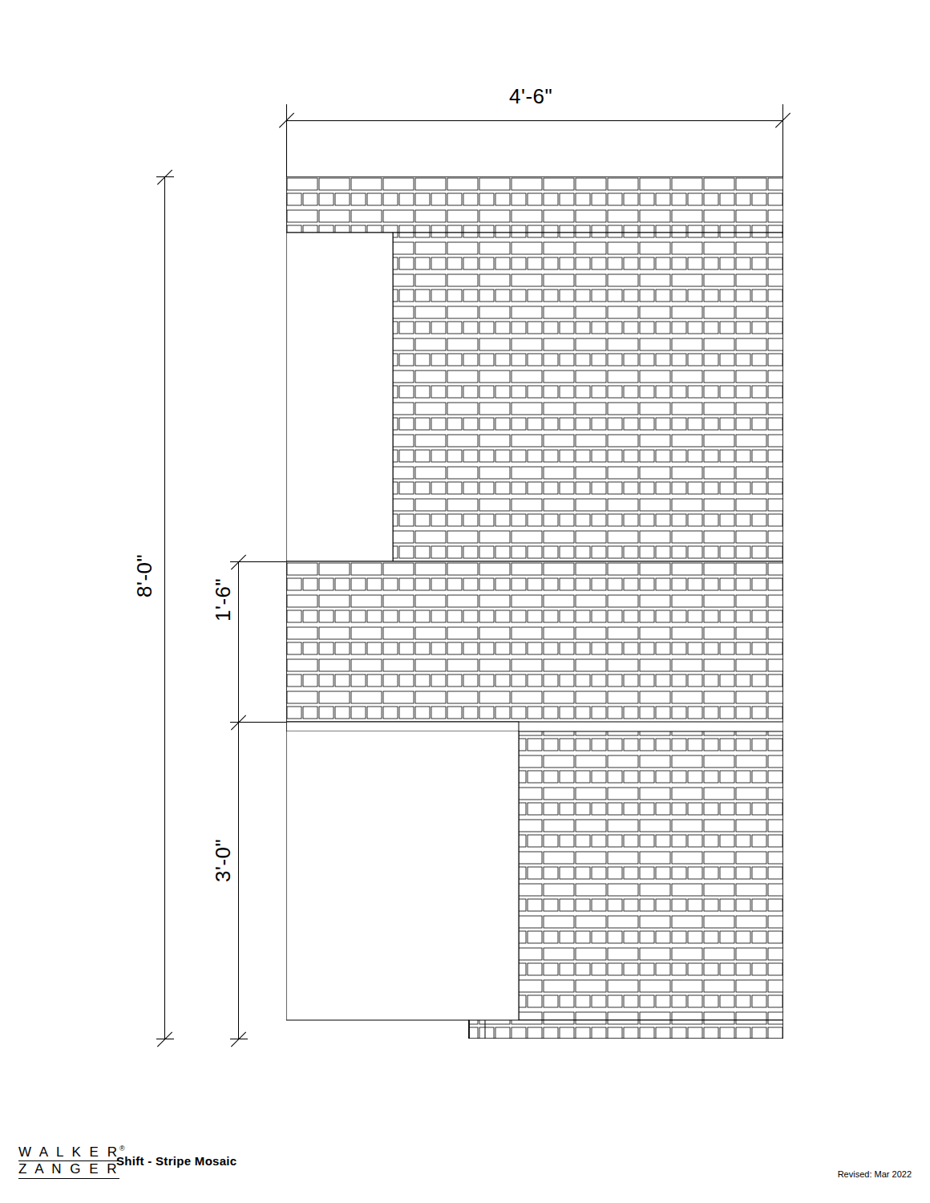4'-6"
8'-0"
1'-6"
3'-0"
W A L K E R®
Z A N G E R
Shift - Stripe Mosaic
Revised: Mar 2022